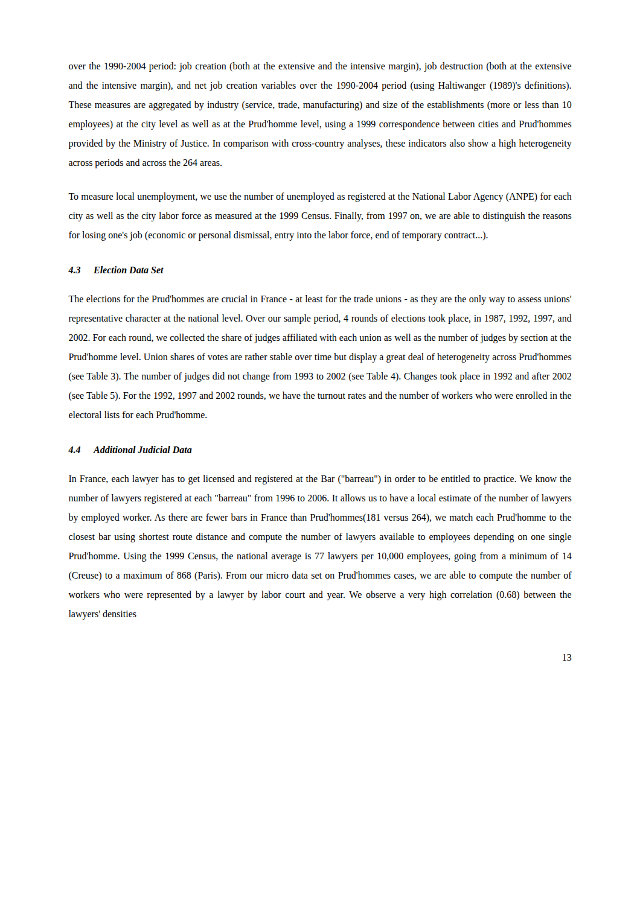over the 1990-2004 period: job creation (both at the extensive and the intensive margin), job destruction (both at the extensive and the intensive margin), and net job creation variables over the 1990-2004 period (using Haltiwanger (1989)'s definitions). These measures are aggregated by industry (service, trade, manufacturing) and size of the establishments (more or less than 10 employees) at the city level as well as at the Prud'homme level, using a 1999 correspondence between cities and Prud'hommes provided by the Ministry of Justice. In comparison with cross-country analyses, these indicators also show a high heterogeneity across periods and across the 264 areas.
To measure local unemployment, we use the number of unemployed as registered at the National Labor Agency (ANPE) for each city as well as the city labor force as measured at the 1999 Census. Finally, from 1997 on, we are able to distinguish the reasons for losing one's job (economic or personal dismissal, entry into the labor force, end of temporary contract...).
4.3 Election Data Set
The elections for the Prud'hommes are crucial in France - at least for the trade unions - as they are the only way to assess unions' representative character at the national level. Over our sample period, 4 rounds of elections took place, in 1987, 1992, 1997, and 2002. For each round, we collected the share of judges affiliated with each union as well as the number of judges by section at the Prud'homme level. Union shares of votes are rather stable over time but display a great deal of heterogeneity across Prud'hommes (see Table 3). The number of judges did not change from 1993 to 2002 (see Table 4). Changes took place in 1992 and after 2002 (see Table 5). For the 1992, 1997 and 2002 rounds, we have the turnout rates and the number of workers who were enrolled in the electoral lists for each Prud'homme.
4.4 Additional Judicial Data
In France, each lawyer has to get licensed and registered at the Bar ("barreau") in order to be entitled to practice. We know the number of lawyers registered at each "barreau" from 1996 to 2006. It allows us to have a local estimate of the number of lawyers by employed worker. As there are fewer bars in France than Prud'hommes(181 versus 264), we match each Prud'homme to the closest bar using shortest route distance and compute the number of lawyers available to employees depending on one single Prud'homme. Using the 1999 Census, the national average is 77 lawyers per 10,000 employees, going from a minimum of 14 (Creuse) to a maximum of 868 (Paris). From our micro data set on Prud'hommes cases, we are able to compute the number of workers who were represented by a lawyer by labor court and year. We observe a very high correlation (0.68) between the lawyers' densities
13